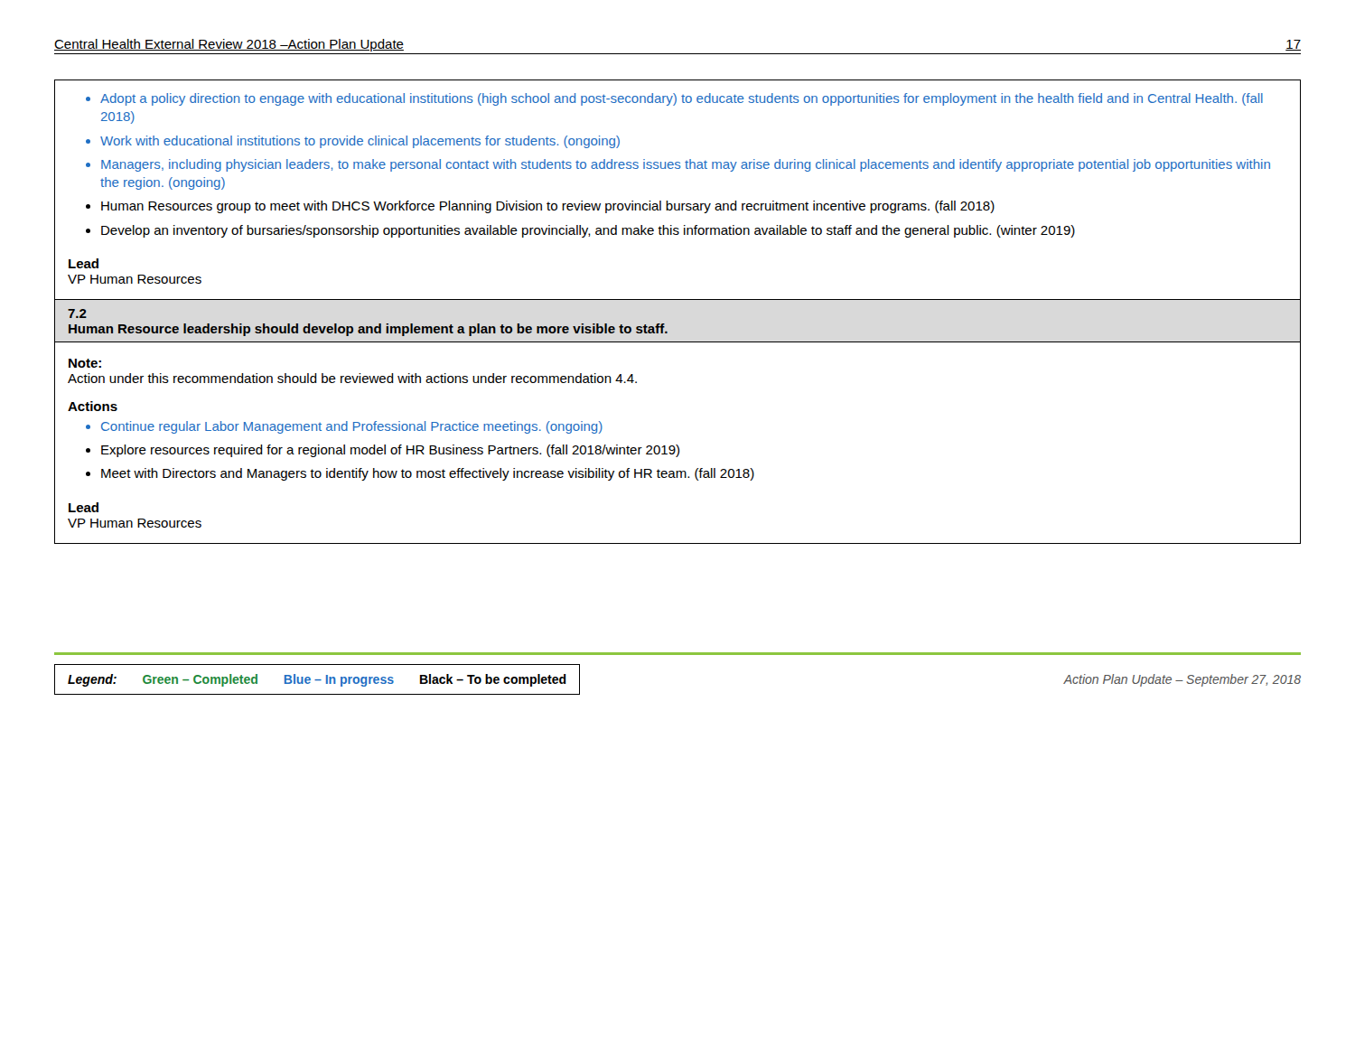Central Health External Review 2018 –Action Plan Update 17
Adopt a policy direction to engage with educational institutions (high school and post-secondary) to educate students on opportunities for employment in the health field and in Central Health. (fall 2018)
Work with educational institutions to provide clinical placements for students. (ongoing)
Managers, including physician leaders, to make personal contact with students to address issues that may arise during clinical placements and identify appropriate potential job opportunities within the region. (ongoing)
Human Resources group to meet with DHCS Workforce Planning Division to review provincial bursary and recruitment incentive programs. (fall 2018)
Develop an inventory of bursaries/sponsorship opportunities available provincially, and make this information available to staff and the general public. (winter 2019)
Lead VP Human Resources
7.2
Human Resource leadership should develop and implement a plan to be more visible to staff.
Note: Action under this recommendation should be reviewed with actions under recommendation 4.4.
Actions
Continue regular Labor Management and Professional Practice meetings. (ongoing)
Explore resources required for a regional model of HR Business Partners. (fall 2018/winter 2019)
Meet with Directors and Managers to identify how to most effectively increase visibility of HR team. (fall 2018)
Lead VP Human Resources
Legend: Green – Completed Blue – In progress Black – To be completed
Action Plan Update – September 27, 2018